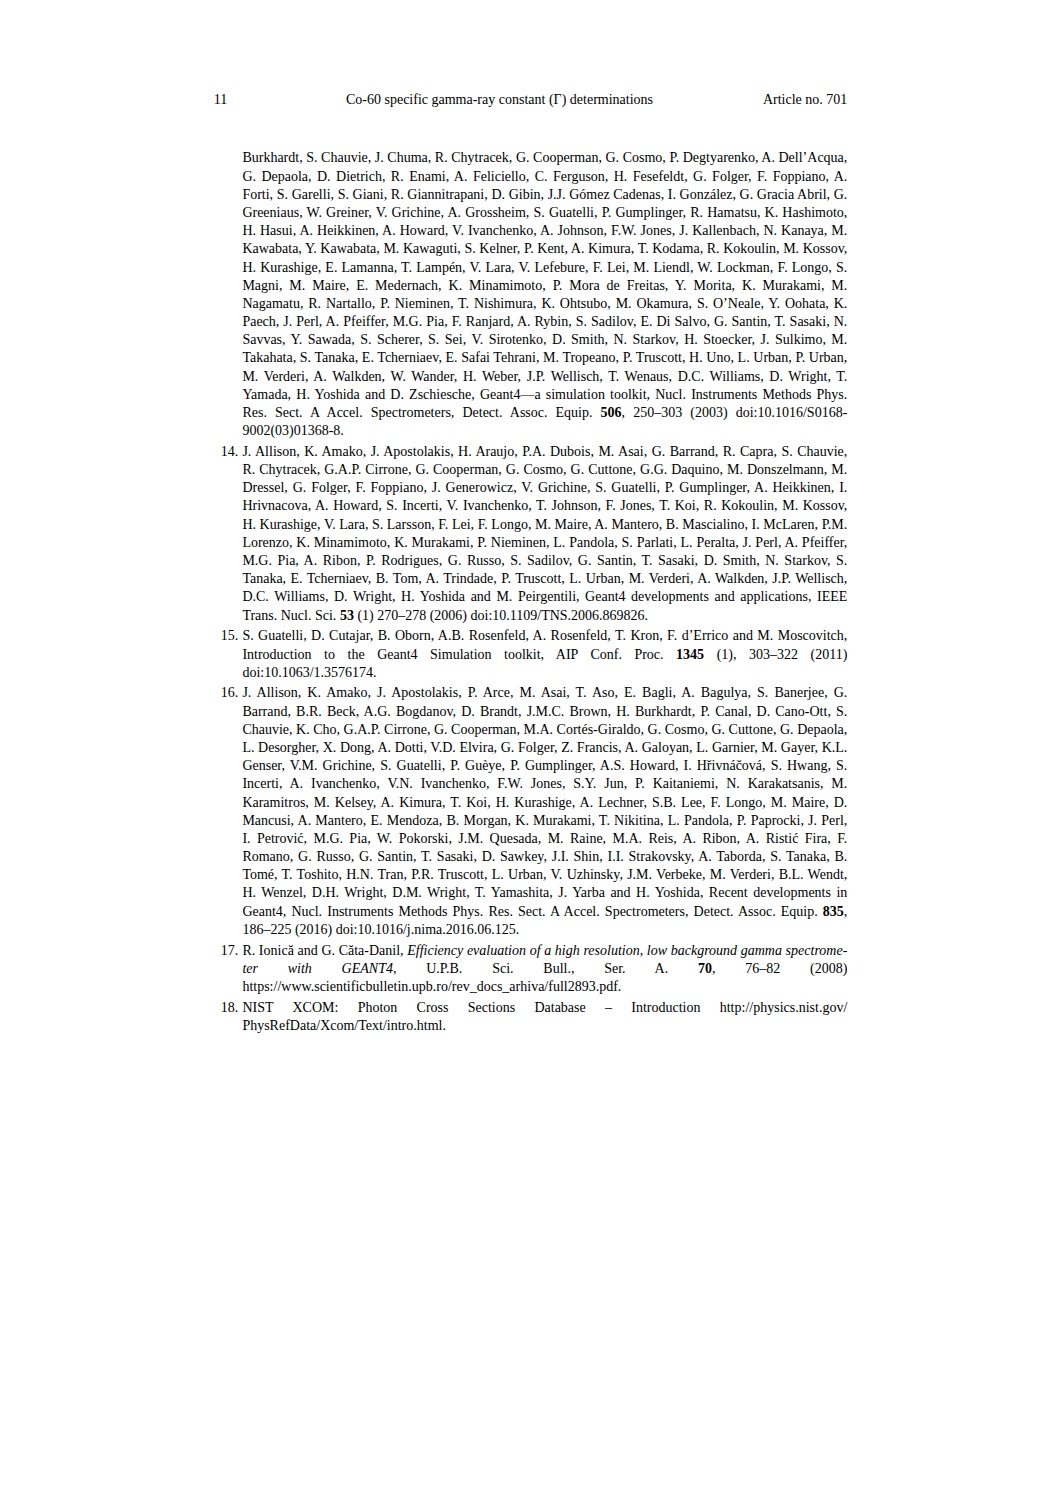11 Co-60 specific gamma-ray constant (Γ) determinations Article no. 701
Burkhardt, S. Chauvie, J. Chuma, R. Chytracek, G. Cooperman, G. Cosmo, P. Degtyarenko, A. Dell’Acqua, G. Depaola, D. Dietrich, R. Enami, A. Feliciello, C. Ferguson, H. Fesefeldt, G. Folger, F. Foppiano, A. Forti, S. Garelli, S. Giani, R. Giannitrapani, D. Gibin, J.J. Gómez Cadenas, I. González, G. Gracia Abril, G. Greeniaus, W. Greiner, V. Grichine, A. Grossheim, S. Guatelli, P. Gumplinger, R. Hamatsu, K. Hashimoto, H. Hasui, A. Heikkinen, A. Howard, V. Ivanchenko, A. Johnson, F.W. Jones, J. Kallenbach, N. Kanaya, M. Kawabata, Y. Kawabata, M. Kawaguti, S. Kelner, P. Kent, A. Kimura, T. Kodama, R. Kokoulin, M. Kossov, H. Kurashige, E. Lamanna, T. Lampén, V. Lara, V. Lefebure, F. Lei, M. Liendl, W. Lockman, F. Longo, S. Magni, M. Maire, E. Medernach, K. Minamimoto, P. Mora de Freitas, Y. Morita, K. Murakami, M. Nagamatu, R. Nartallo, P. Nieminen, T. Nishimura, K. Ohtsubo, M. Okamura, S. O’Neale, Y. Oohata, K. Paech, J. Perl, A. Pfeiffer, M.G. Pia, F. Ranjard, A. Rybin, S. Sadilov, E. Di Salvo, G. Santin, T. Sasaki, N. Savvas, Y. Sawada, S. Scherer, S. Sei, V. Sirotenko, D. Smith, N. Starkov, H. Stoecker, J. Sulkimo, M. Takahata, S. Tanaka, E. Tcherniaev, E. Safai Tehrani, M. Tropeano, P. Truscott, H. Uno, L. Urban, P. Urban, M. Verderi, A. Walkden, W. Wander, H. Weber, J.P. Wellisch, T. Wenaus, D.C. Williams, D. Wright, T. Yamada, H. Yoshida and D. Zschiesche, Geant4—a simulation toolkit, Nucl. Instruments Methods Phys. Res. Sect. A Accel. Spectrometers, Detect. Assoc. Equip. 506, 250–303 (2003) doi:10.1016/S0168-9002(03)01368-8.
14. J. Allison, K. Amako, J. Apostolakis, H. Araujo, P.A. Dubois, M. Asai, G. Barrand, R. Capra, S. Chauvie, R. Chytracek, G.A.P. Cirrone, G. Cooperman, G. Cosmo, G. Cuttone, G.G. Daquino, M. Donszelmann, M. Dressel, G. Folger, F. Foppiano, J. Generowicz, V. Grichine, S. Guatelli, P. Gumplinger, A. Heikkinen, I. Hrivnacova, A. Howard, S. Incerti, V. Ivanchenko, T. Johnson, F. Jones, T. Koi, R. Kokoulin, M. Kossov, H. Kurashige, V. Lara, S. Larsson, F. Lei, F. Longo, M. Maire, A. Mantero, B. Mascialino, I. McLaren, P.M. Lorenzo, K. Minamimoto, K. Murakami, P. Nieminen, L. Pandola, S. Parlati, L. Peralta, J. Perl, A. Pfeiffer, M.G. Pia, A. Ribon, P. Rodrigues, G. Russo, S. Sadilov, G. Santin, T. Sasaki, D. Smith, N. Starkov, S. Tanaka, E. Tcherniaev, B. Tom, A. Trindade, P. Truscott, L. Urban, M. Verderi, A. Walkden, J.P. Wellisch, D.C. Williams, D. Wright, H. Yoshida and M. Peirgentili, Geant4 developments and applications, IEEE Trans. Nucl. Sci. 53 (1) 270–278 (2006) doi:10.1109/TNS.2006.869826.
15. S. Guatelli, D. Cutajar, B. Oborn, A.B. Rosenfeld, A. Rosenfeld, T. Kron, F. d’Errico and M. Moscovitch, Introduction to the Geant4 Simulation toolkit, AIP Conf. Proc. 1345 (1), 303–322 (2011) doi:10.1063/1.3576174.
16. J. Allison, K. Amako, J. Apostolakis, P. Arce, M. Asai, T. Aso, E. Bagli, A. Bagulya, S. Banerjee, G. Barrand, B.R. Beck, A.G. Bogdanov, D. Brandt, J.M.C. Brown, H. Burkhardt, P. Canal, D. Cano-Ott, S. Chauvie, K. Cho, G.A.P. Cirrone, G. Cooperman, M.A. Cortés-Giraldo, G. Cosmo, G. Cuttone, G. Depaola, L. Desorgher, X. Dong, A. Dotti, V.D. Elvira, G. Folger, Z. Francis, A. Galoyan, L. Garnier, M. Gayer, K.L. Genser, V.M. Grichine, S. Guatelli, P. Guèye, P. Gumplinger, A.S. Howard, I. Hřivnáčová, S. Hwang, S. Incerti, A. Ivanchenko, V.N. Ivanchenko, F.W. Jones, S.Y. Jun, P. Kaitaniemi, N. Karakatsanis, M. Karamitros, M. Kelsey, A. Kimura, T. Koi, H. Kurashige, A. Lechner, S.B. Lee, F. Longo, M. Maire, D. Mancusi, A. Mantero, E. Mendoza, B. Morgan, K. Murakami, T. Nikitina, L. Pandola, P. Paprocki, J. Perl, I. Petrović, M.G. Pia, W. Pokorski, J.M. Quesada, M. Raine, M.A. Reis, A. Ribon, A. Ristić Fira, F. Romano, G. Russo, G. Santin, T. Sasaki, D. Sawkey, J.I. Shin, I.I. Strakovsky, A. Taborda, S. Tanaka, B. Tomé, T. Toshito, H.N. Tran, P.R. Truscott, L. Urban, V. Uzhinsky, J.M. Verbeke, M. Verderi, B.L. Wendt, H. Wenzel, D.H. Wright, D.M. Wright, T. Yamashita, J. Yarba and H. Yoshida, Recent developments in Geant4, Nucl. Instruments Methods Phys. Res. Sect. A Accel. Spectrometers, Detect. Assoc. Equip. 835, 186–225 (2016) doi:10.1016/j.nima.2016.06.125.
17. R. Ionică and G. Căta-Danil, Efficiency evaluation of a high resolution, low background gamma spectrometer with GEANT4, U.P.B. Sci. Bull., Ser. A. 70, 76–82 (2008) https://www.scientificbulletin.upb.ro/rev_docs_arhiva/full2893.pdf.
18. NIST XCOM: Photon Cross Sections Database – Introduction http://physics.nist.gov/ PhysRefData/Xcom/Text/intro.html.